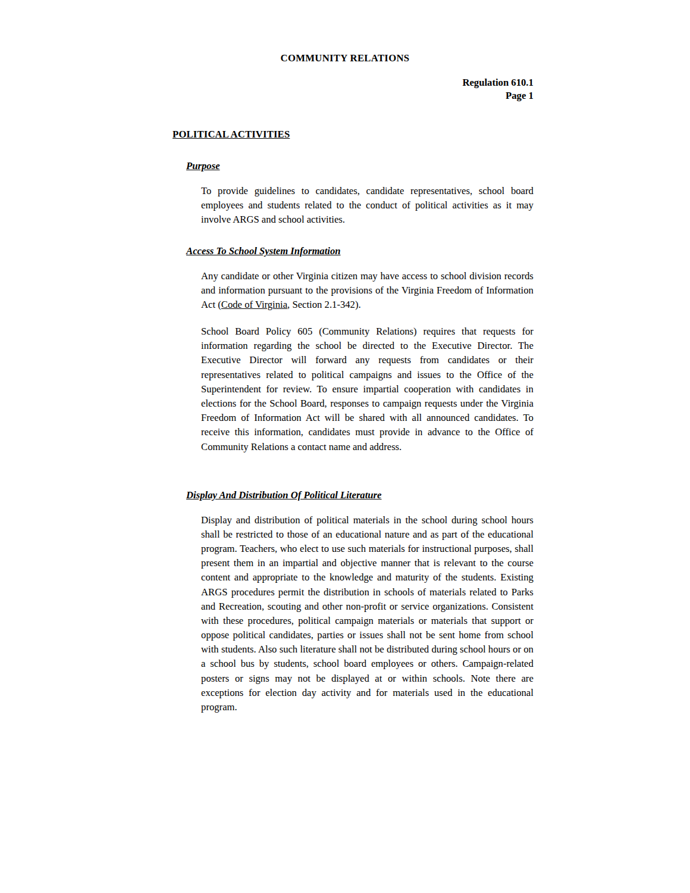COMMUNITY RELATIONS
Regulation 610.1
Page 1
POLITICAL ACTIVITIES
Purpose
To provide guidelines to candidates, candidate representatives, school board employees and students related to the conduct of political activities as it may involve ARGS and school activities.
Access To School System Information
Any candidate or other Virginia citizen may have access to school division records and information pursuant to the provisions of the Virginia Freedom of Information Act (Code of Virginia, Section 2.1-342).
School Board Policy 605 (Community Relations) requires that requests for information regarding the school be directed to the Executive Director. The Executive Director will forward any requests from candidates or their representatives related to political campaigns and issues to the Office of the Superintendent for review. To ensure impartial cooperation with candidates in elections for the School Board, responses to campaign requests under the Virginia Freedom of Information Act will be shared with all announced candidates. To receive this information, candidates must provide in advance to the Office of Community Relations a contact name and address.
Display And Distribution Of Political Literature
Display and distribution of political materials in the school during school hours shall be restricted to those of an educational nature and as part of the educational program. Teachers, who elect to use such materials for instructional purposes, shall present them in an impartial and objective manner that is relevant to the course content and appropriate to the knowledge and maturity of the students. Existing ARGS procedures permit the distribution in schools of materials related to Parks and Recreation, scouting and other non-profit or service organizations. Consistent with these procedures, political campaign materials or materials that support or oppose political candidates, parties or issues shall not be sent home from school with students. Also such literature shall not be distributed during school hours or on a school bus by students, school board employees or others. Campaign-related posters or signs may not be displayed at or within schools. Note there are exceptions for election day activity and for materials used in the educational program.